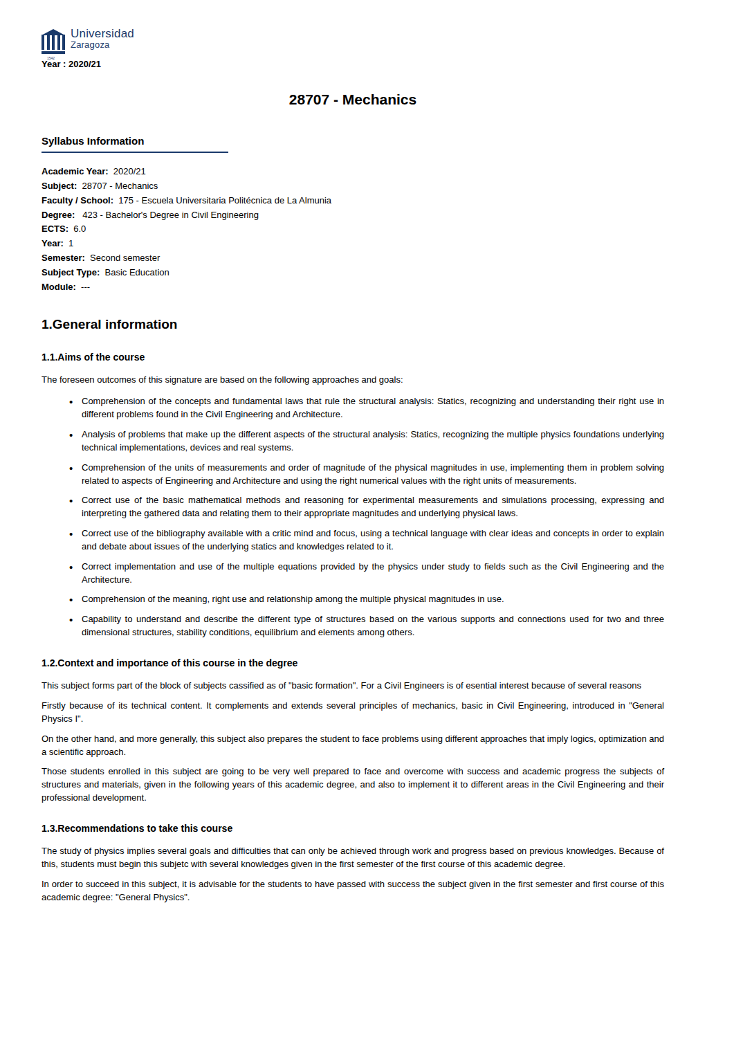1542
Universidad
Zaragoza
Year : 2020/21
28707 - Mechanics
Syllabus Information
Academic Year: 2020/21
Subject: 28707 - Mechanics
Faculty / School: 175 - Escuela Universitaria Politécnica de La Almunia
Degree: 423 - Bachelor's Degree in Civil Engineering
ECTS: 6.0
Year: 1
Semester: Second semester
Subject Type: Basic Education
Module: ---
1.General information
1.1.Aims of the course
The foreseen outcomes of this signature are based on the following approaches and goals:
Comprehension of the concepts and fundamental laws that rule the structural analysis: Statics, recognizing and understanding their right use in different problems found in the Civil Engineering and Architecture.
Analysis of problems that make up the different aspects of the structural analysis: Statics, recognizing the multiple physics foundations underlying technical implementations, devices and real systems.
Comprehension of the units of measurements and order of magnitude of the physical magnitudes in use, implementing them in problem solving related to aspects of Engineering and Architecture and using the right numerical values with the right units of measurements.
Correct use of the basic mathematical methods and reasoning for experimental measurements and simulations processing, expressing and interpreting the gathered data and relating them to their appropriate magnitudes and underlying physical laws.
Correct use of the bibliography available with a critic mind and focus, using a technical language with clear ideas and concepts in order to explain and debate about issues of the underlying statics and knowledges related to it.
Correct implementation and use of the multiple equations provided by the physics under study to fields such as the Civil Engineering and the Architecture.
Comprehension of the meaning, right use and relationship among the multiple physical magnitudes in use.
Capability to understand and describe the different type of structures based on the various supports and connections used for two and three dimensional structures, stability conditions, equilibrium and elements among others.
1.2.Context and importance of this course in the degree
This subject forms part of the block of subjects cassified as of "basic formation". For a Civil Engineers is of esential interest because of several reasons
Firstly because of its technical content. It complements and extends several principles of mechanics, basic in Civil Engineering, introduced in "General Physics I".
On the other hand, and more generally, this subject also prepares the student to face problems using different approaches that imply logics, optimization and a scientific approach.
Those students enrolled in this subject are going to be very well prepared to face and overcome with success and academic progress the subjects of structures and materials, given in the following years of this academic degree, and also to implement it to different areas in the Civil Engineering and their professional development.
1.3.Recommendations to take this course
The study of physics implies several goals and difficulties that can only be achieved through work and progress based on previous knowledges. Because of this, students must begin this subjetc with several knowledges given in the first semester of the first course of this academic degree.
In order to succeed in this subject, it is advisable for the students to have passed with success the subject given in the first semester and first course of this academic degree: "General Physics".